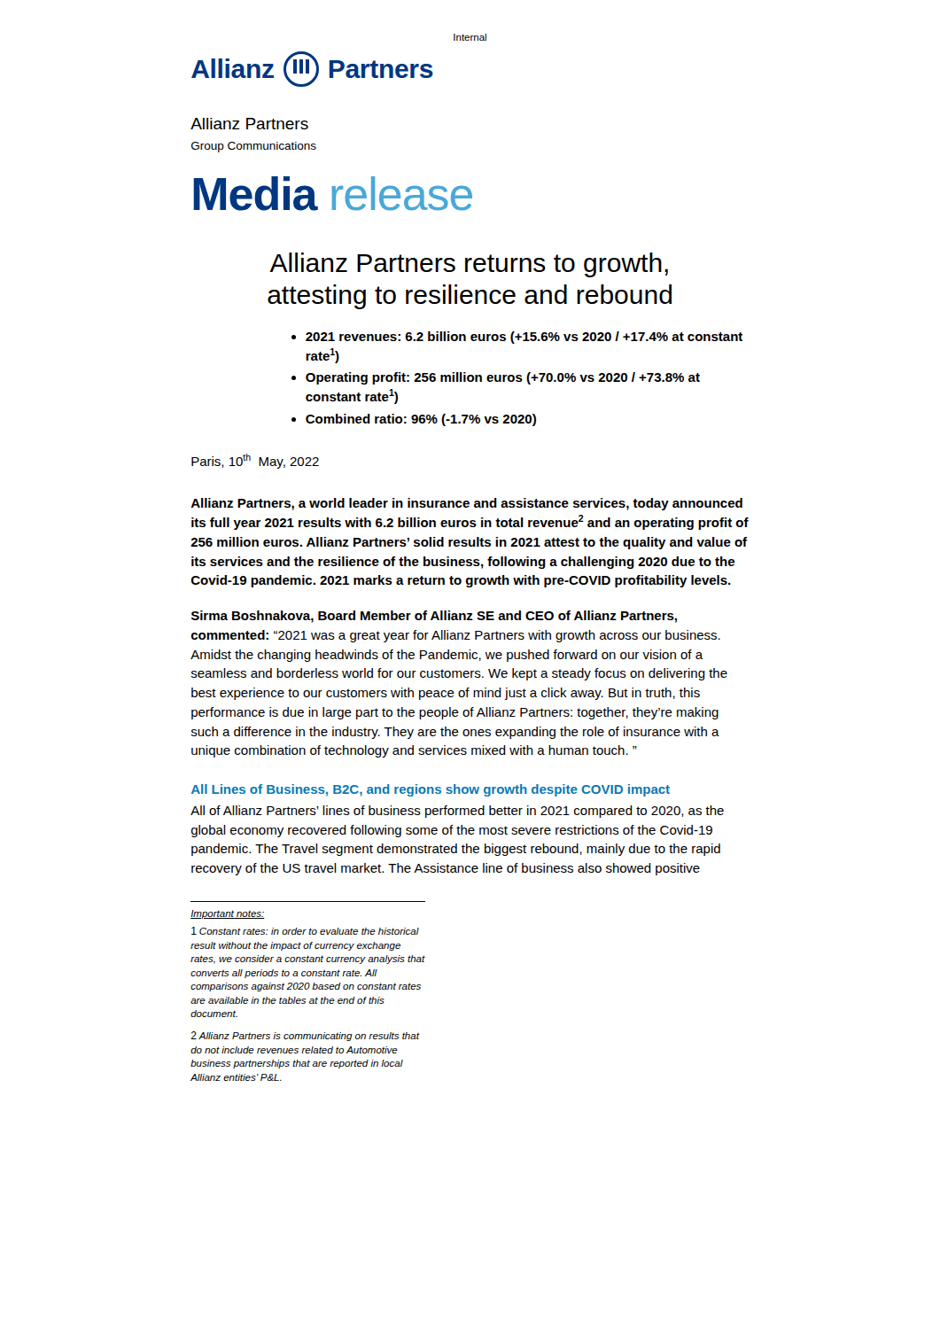Internal
Allianz Partners
Allianz Partners
Group Communications
Media release
Allianz Partners returns to growth,
attesting to resilience and rebound
2021 revenues: 6.2 billion euros (+15.6% vs 2020 / +17.4% at constant rate1)
Operating profit: 256 million euros (+70.0% vs 2020 / +73.8% at constant rate1)
Combined ratio: 96% (-1.7% vs 2020)
Paris, 10th May, 2022
Allianz Partners, a world leader in insurance and assistance services, today announced its full year 2021 results with 6.2 billion euros in total revenue2 and an operating profit of 256 million euros. Allianz Partners’ solid results in 2021 attest to the quality and value of its services and the resilience of the business, following a challenging 2020 due to the Covid-19 pandemic. 2021 marks a return to growth with pre-COVID profitability levels.
Sirma Boshnakova, Board Member of Allianz SE and CEO of Allianz Partners, commented: “2021 was a great year for Allianz Partners with growth across our business. Amidst the changing headwinds of the Pandemic, we pushed forward on our vision of a seamless and borderless world for our customers. We kept a steady focus on delivering the best experience to our customers with peace of mind just a click away. But in truth, this performance is due in large part to the people of Allianz Partners: together, they’re making such a difference in the industry. They are the ones expanding the role of insurance with a unique combination of technology and services mixed with a human touch. ”
All Lines of Business, B2C, and regions show growth despite COVID impact
All of Allianz Partners’ lines of business performed better in 2021 compared to 2020, as the global economy recovered following some of the most severe restrictions of the Covid-19 pandemic. The Travel segment demonstrated the biggest rebound, mainly due to the rapid recovery of the US travel market. The Assistance line of business also showed positive
Important notes:
1 Constant rates: in order to evaluate the historical result without the impact of currency exchange rates, we consider a constant currency analysis that converts all periods to a constant rate. All comparisons against 2020 based on constant rates are available in the tables at the end of this document.
2 Allianz Partners is communicating on results that do not include revenues related to Automotive business partnerships that are reported in local Allianz entities’ P&L.